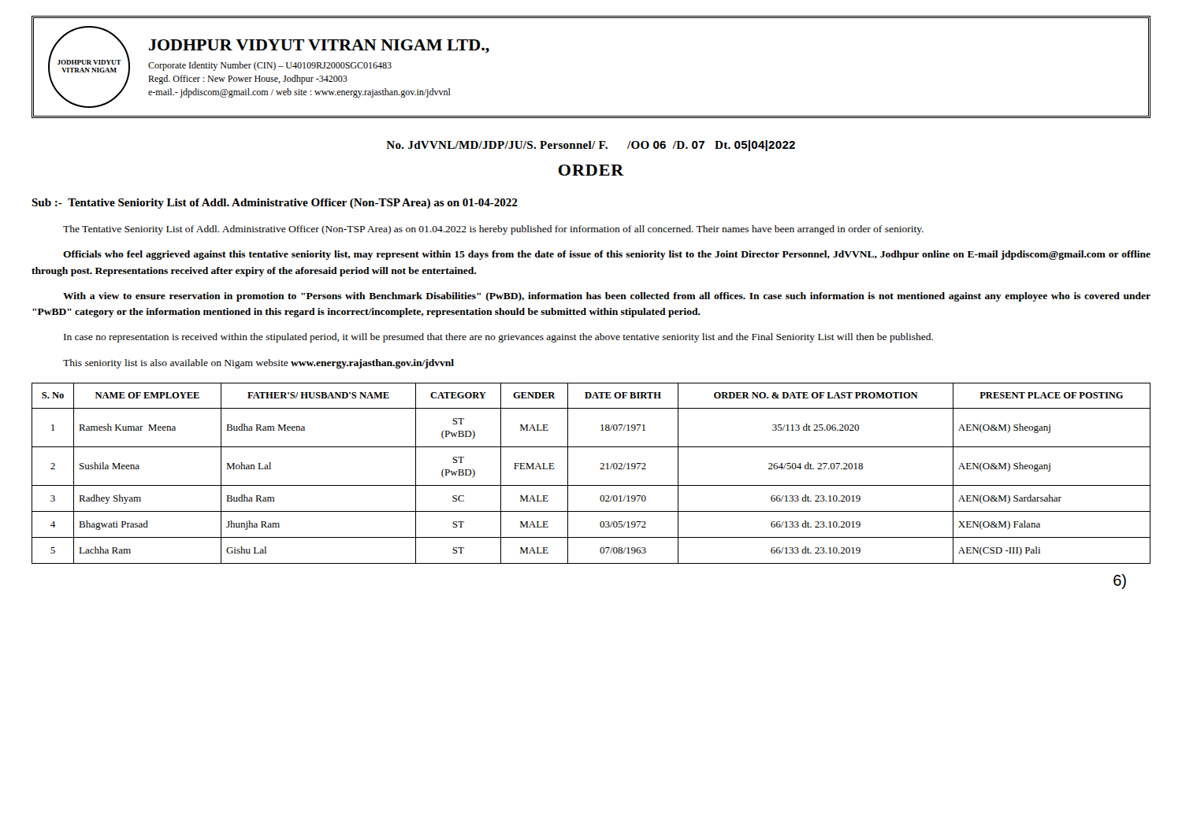JODHPUR VIDYUT VITRAN NIGAM
JODHPUR VIDYUT VITRAN NIGAM LTD.,
Corporate Identity Number (CIN) – U40109RJ2000SGC016483
Regd. Officer : New Power House, Jodhpur -342003
e-mail.- jdpdiscom@gmail.com / web site : www.energy.rajasthan.gov.in/jdvvnl
No. JdVVNL/MD/JDP/JU/S. Personnel/ F. /OO 06 /D. 07 Dt. 05|04|2022
ORDER
Sub :- Tentative Seniority List of Addl. Administrative Officer (Non-TSP Area) as on 01-04-2022
The Tentative Seniority List of Addl. Administrative Officer (Non-TSP Area) as on 01.04.2022 is hereby published for information of all concerned. Their names have been arranged in order of seniority.
Officials who feel aggrieved against this tentative seniority list, may represent within 15 days from the date of issue of this seniority list to the Joint Director Personnel, JdVVNL, Jodhpur online on E-mail jdpdiscom@gmail.com or offline through post. Representations received after expiry of the aforesaid period will not be entertained.
With a view to ensure reservation in promotion to "Persons with Benchmark Disabilities" (PwBD), information has been collected from all offices. In case such information is not mentioned against any employee who is covered under "PwBD" category or the information mentioned in this regard is incorrect/incomplete, representation should be submitted within stipulated period.
In case no representation is received within the stipulated period, it will be presumed that there are no grievances against the above tentative seniority list and the Final Seniority List will then be published.
This seniority list is also available on Nigam website www.energy.rajasthan.gov.in/jdvvnl
| S. No | NAME OF EMPLOYEE | FATHER'S/ HUSBAND'S NAME | CATEGORY | GENDER | DATE OF BIRTH | ORDER NO. & DATE OF LAST PROMOTION | PRESENT PLACE OF POSTING |
| --- | --- | --- | --- | --- | --- | --- | --- |
| 1 | Ramesh Kumar Meena | Budha Ram Meena | ST (PwBD) | MALE | 18/07/1971 | 35/113 dt 25.06.2020 | AEN(O&M) Sheoganj |
| 2 | Sushila Meena | Mohan Lal | ST (PwBD) | FEMALE | 21/02/1972 | 264/504 dt. 27.07.2018 | AEN(O&M) Sheoganj |
| 3 | Radhey Shyam | Budha Ram | SC | MALE | 02/01/1970 | 66/133 dt. 23.10.2019 | AEN(O&M) Sardarsahar |
| 4 | Bhagwati Prasad | Jhunjha Ram | ST | MALE | 03/05/1972 | 66/133 dt. 23.10.2019 | XEN(O&M) Falana |
| 5 | Lachha Ram | Gishu Lal | ST | MALE | 07/08/1963 | 66/133 dt. 23.10.2019 | AEN(CSD -III) Pali |
6)